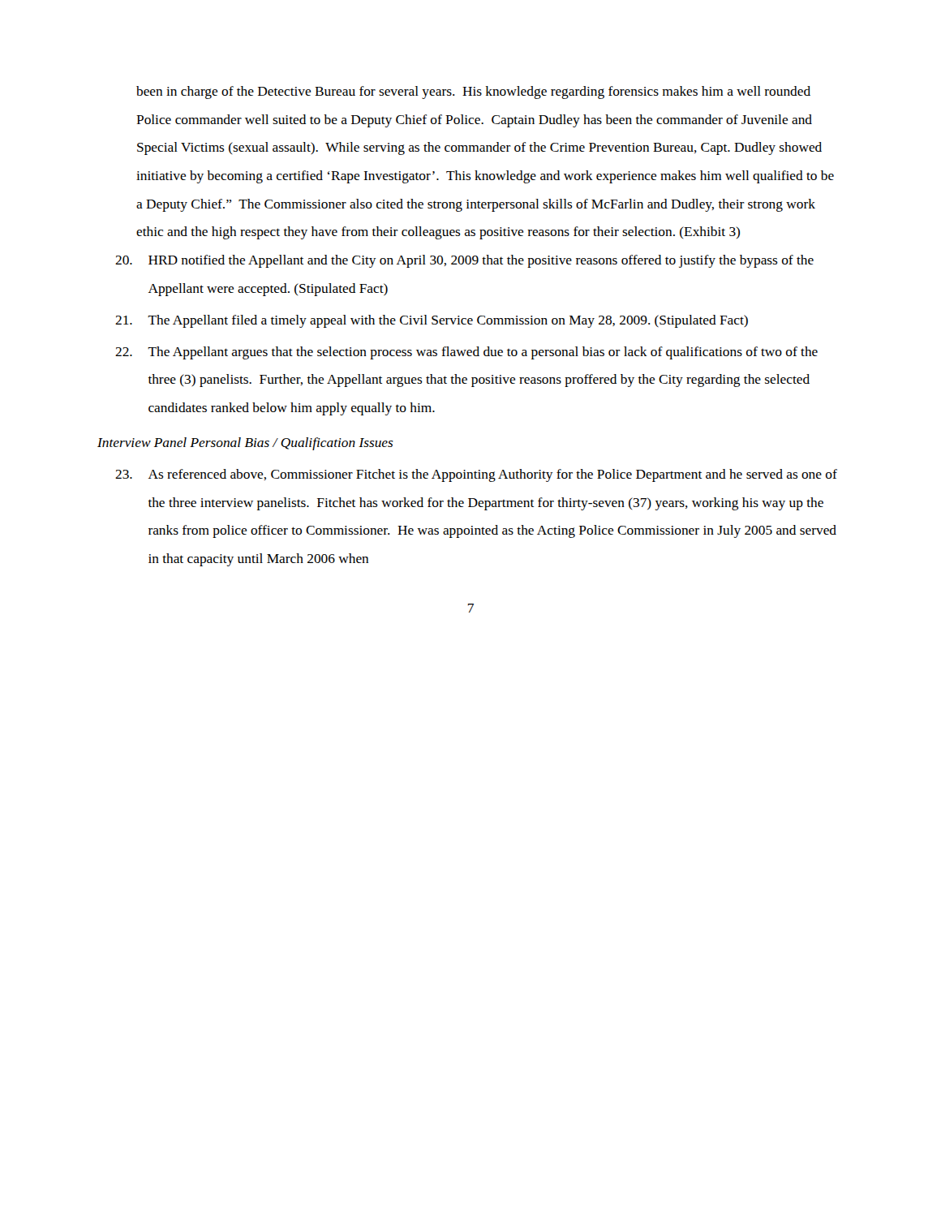been in charge of the Detective Bureau for several years. His knowledge regarding forensics makes him a well rounded Police commander well suited to be a Deputy Chief of Police. Captain Dudley has been the commander of Juvenile and Special Victims (sexual assault). While serving as the commander of the Crime Prevention Bureau, Capt. Dudley showed initiative by becoming a certified ‘Rape Investigator’. This knowledge and work experience makes him well qualified to be a Deputy Chief.” The Commissioner also cited the strong interpersonal skills of McFarlin and Dudley, their strong work ethic and the high respect they have from their colleagues as positive reasons for their selection. (Exhibit 3)
HRD notified the Appellant and the City on April 30, 2009 that the positive reasons offered to justify the bypass of the Appellant were accepted. (Stipulated Fact)
The Appellant filed a timely appeal with the Civil Service Commission on May 28, 2009. (Stipulated Fact)
The Appellant argues that the selection process was flawed due to a personal bias or lack of qualifications of two of the three (3) panelists. Further, the Appellant argues that the positive reasons proffered by the City regarding the selected candidates ranked below him apply equally to him.
Interview Panel Personal Bias / Qualification Issues
As referenced above, Commissioner Fitchet is the Appointing Authority for the Police Department and he served as one of the three interview panelists. Fitchet has worked for the Department for thirty-seven (37) years, working his way up the ranks from police officer to Commissioner. He was appointed as the Acting Police Commissioner in July 2005 and served in that capacity until March 2006 when
7